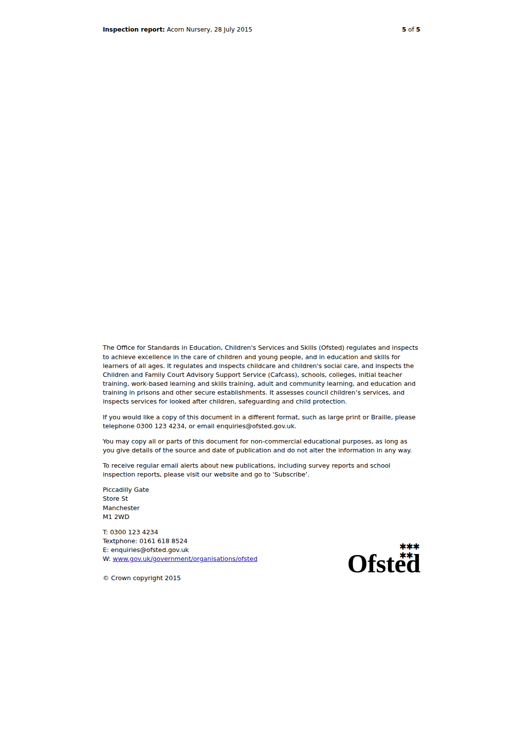Inspection report: Acorn Nursery, 28 July 2015
5 of 5
The Office for Standards in Education, Children's Services and Skills (Ofsted) regulates and inspects to achieve excellence in the care of children and young people, and in education and skills for learners of all ages. It regulates and inspects childcare and children's social care, and inspects the Children and Family Court Advisory Support Service (Cafcass), schools, colleges, initial teacher training, work-based learning and skills training, adult and community learning, and education and training in prisons and other secure establishments. It assesses council children’s services, and inspects services for looked after children, safeguarding and child protection.
If you would like a copy of this document in a different format, such as large print or Braille, please telephone 0300 123 4234, or email enquiries@ofsted.gov.uk.
You may copy all or parts of this document for non-commercial educational purposes, as long as you give details of the source and date of publication and do not alter the information in any way.
To receive regular email alerts about new publications, including survey reports and school inspection reports, please visit our website and go to ‘Subscribe’.
Piccadilly Gate
Store St
Manchester
M1 2WD
T: 0300 123 4234
Textphone: 0161 618 8524
E: enquiries@ofsted.gov.uk
W: www.gov.uk/government/organisations/ofsted
✱✱✱
✱✱Ofsted
© Crown copyright 2015